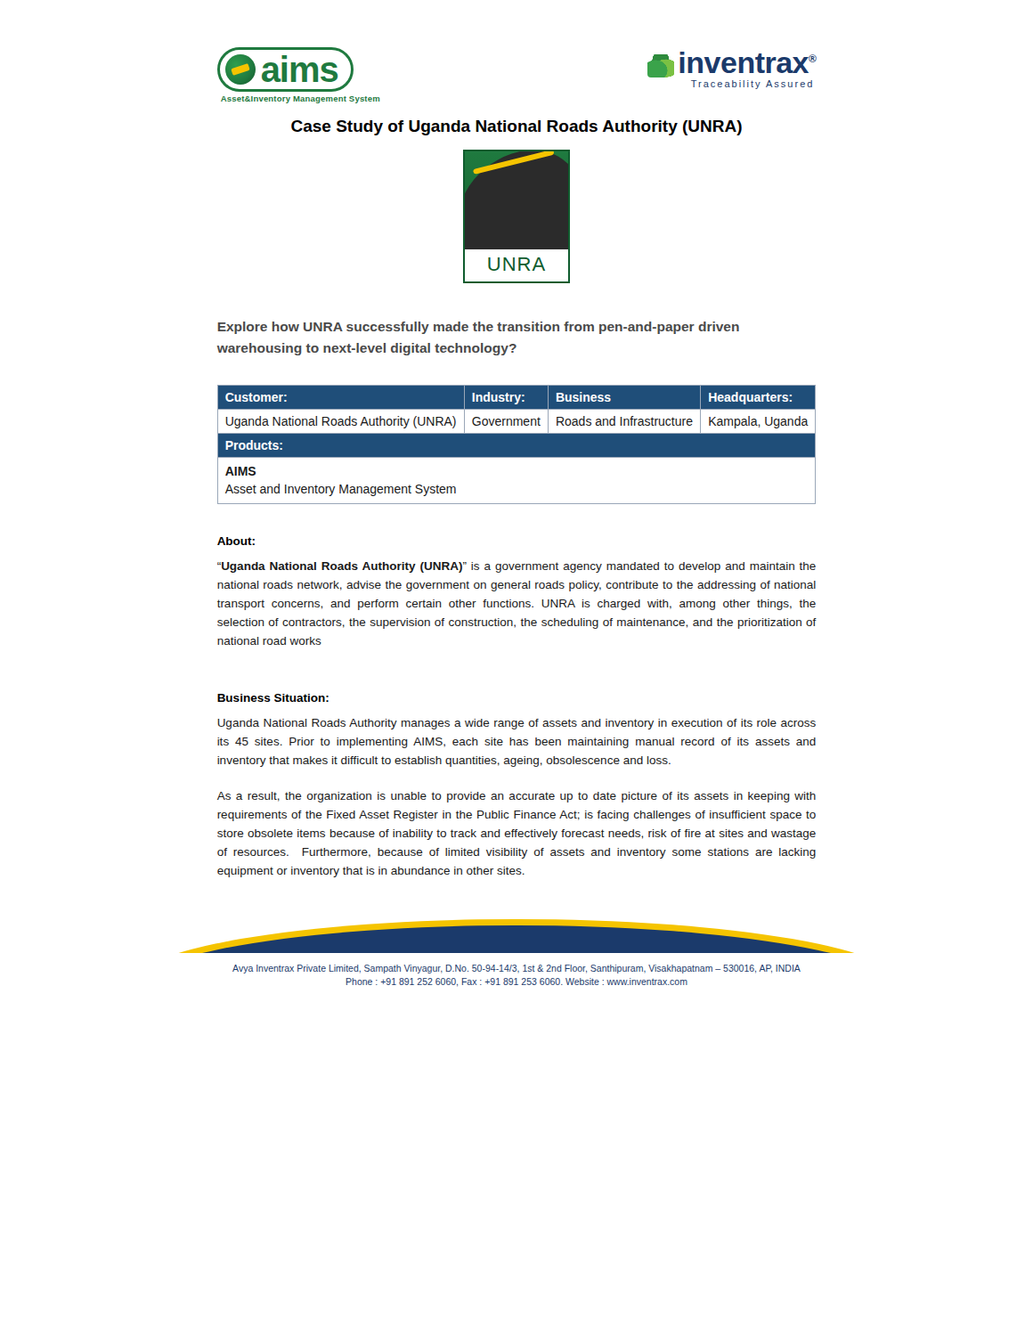aims
Asset&Inventory Management System
inventrax®
Traceability Assured
Case Study of Uganda National Roads Authority (UNRA)
UNRA
Explore how UNRA successfully made the transition from pen-and-paper driven warehousing to next-level digital technology?
| Customer: | Industry: | Business | Headquarters: |
| --- | --- | --- | --- |
| Uganda National Roads Authority (UNRA) | Government | Roads and Infrastructure | Kampala, Uganda |
| Products: |
| AIMS Asset and Inventory Management System |
About:
“Uganda National Roads Authority (UNRA)” is a government agency mandated to develop and maintain the national roads network, advise the government on general roads policy, contribute to the addressing of national transport concerns, and perform certain other functions. UNRA is charged with, among other things, the selection of contractors, the supervision of construction, the scheduling of maintenance, and the prioritization of national road works
Business Situation:
Uganda National Roads Authority manages a wide range of assets and inventory in execution of its role across its 45 sites. Prior to implementing AIMS, each site has been maintaining manual record of its assets and inventory that makes it difficult to establish quantities, ageing, obsolescence and loss.
As a result, the organization is unable to provide an accurate up to date picture of its assets in keeping with requirements of the Fixed Asset Register in the Public Finance Act; is facing challenges of insufficient space to store obsolete items because of inability to track and effectively forecast needs, risk of fire at sites and wastage of resources. Furthermore, because of limited visibility of assets and inventory some stations are lacking equipment or inventory that is in abundance in other sites.
Avya Inventrax Private Limited, Sampath Vinyagur, D.No. 50-94-14/3, 1st & 2nd Floor, Santhipuram, Visakhapatnam – 530016, AP, INDIA
Phone : +91 891 252 6060, Fax : +91 891 253 6060. Website : www.inventrax.com